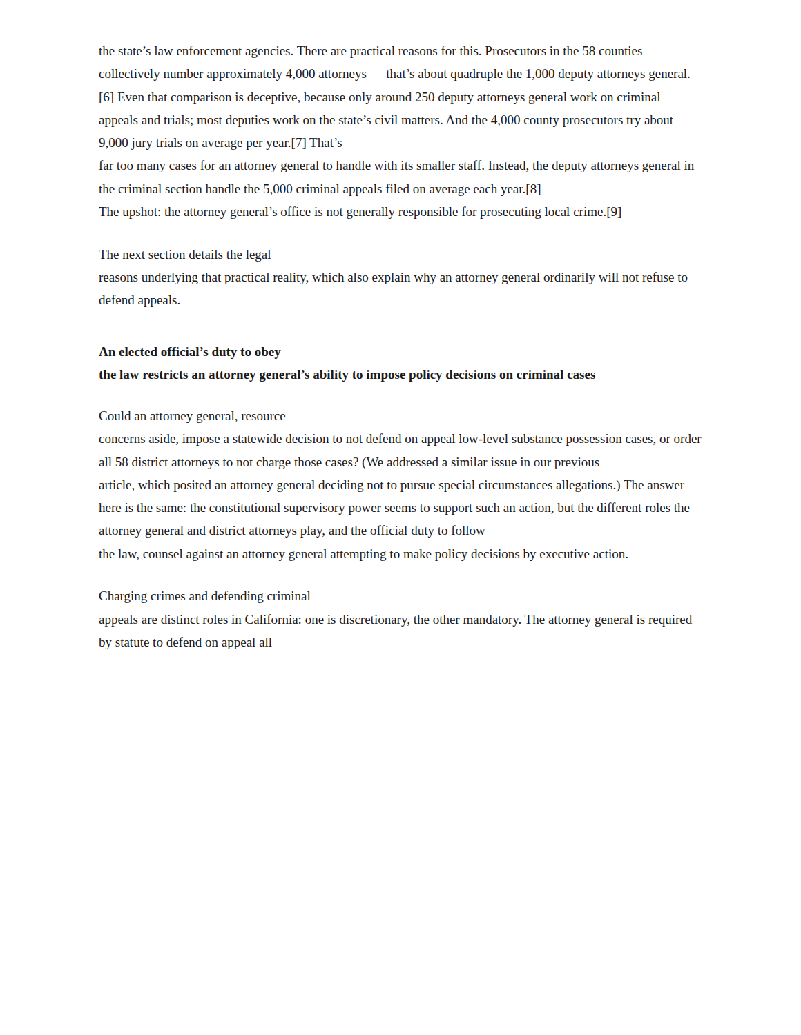the state’s law enforcement agencies. There are practical reasons for this. Prosecutors in the 58 counties collectively number approximately 4,000 attorneys — that’s about quadruple the 1,000 deputy attorneys general.[6] Even that comparison is deceptive, because only around 250 deputy attorneys general work on criminal appeals and trials; most deputies work on the state’s civil matters. And the 4,000 county prosecutors try about 9,000 jury trials on average per year.[7] That’s
far too many cases for an attorney general to handle with its smaller staff. Instead, the deputy attorneys general in the criminal section handle the 5,000 criminal appeals filed on average each year.[8]
The upshot: the attorney general’s office is not generally responsible for prosecuting local crime.[9]
The next section details the legal
reasons underlying that practical reality, which also explain why an attorney general ordinarily will not refuse to defend appeals.
An elected official’s duty to obey
the law restricts an attorney general’s ability to impose policy decisions on criminal cases
Could an attorney general, resource
concerns aside, impose a statewide decision to not defend on appeal low-level substance possession cases, or order all 58 district attorneys to not charge those cases? (We addressed a similar issue in our previous
article, which posited an attorney general deciding not to pursue special circumstances allegations.) The answer here is the same: the constitutional supervisory power seems to support such an action, but the different roles the attorney general and district attorneys play, and the official duty to follow
the law, counsel against an attorney general attempting to make policy decisions by executive action.
Charging crimes and defending criminal
appeals are distinct roles in California: one is discretionary, the other mandatory. The attorney general is required by statute to defend on appeal all